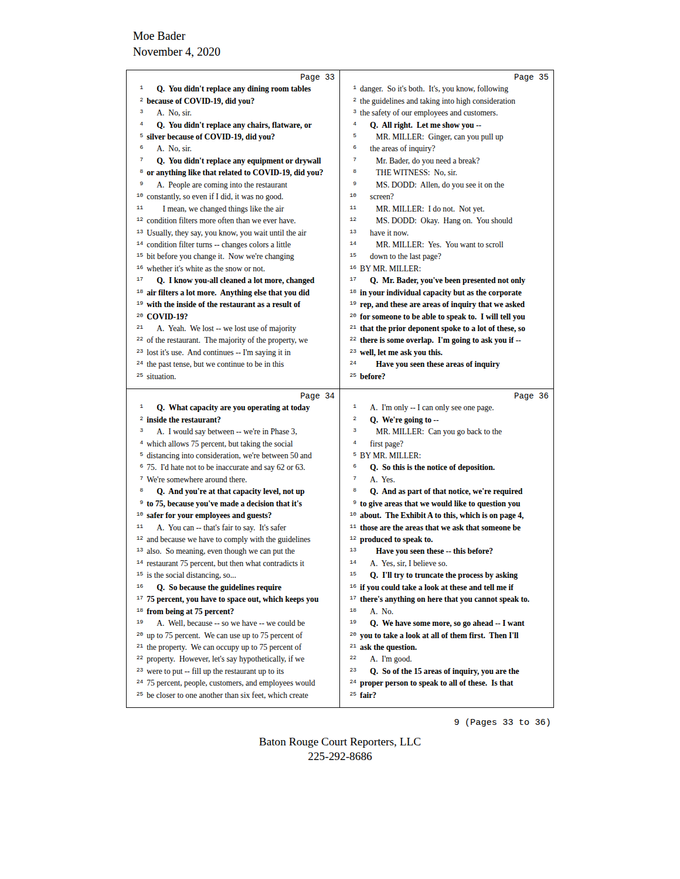Moe Bader
November 4, 2020
Page 33
| 1 | Q. You didn't replace any dining room tables |
| 2 | because of COVID-19, did you? |
| 3 | A. No, sir. |
| 4 | Q. You didn't replace any chairs, flatware, or |
| 5 | silver because of COVID-19, did you? |
| 6 | A. No, sir. |
| 7 | Q. You didn't replace any equipment or drywall |
| 8 | or anything like that related to COVID-19, did you? |
| 9 | A. People are coming into the restaurant |
| 10 | constantly, so even if I did, it was no good. |
| 11 | I mean, we changed things like the air |
| 12 | condition filters more often than we ever have. |
| 13 | Usually, they say, you know, you wait until the air |
| 14 | condition filter turns -- changes colors a little |
| 15 | bit before you change it. Now we're changing |
| 16 | whether it's white as the snow or not. |
| 17 | Q. I know you-all cleaned a lot more, changed |
| 18 | air filters a lot more. Anything else that you did |
| 19 | with the inside of the restaurant as a result of |
| 20 | COVID-19? |
| 21 | A. Yeah. We lost -- we lost use of majority |
| 22 | of the restaurant. The majority of the property, we |
| 23 | lost it's use. And continues -- I'm saying it in |
| 24 | the past tense, but we continue to be in this |
| 25 | situation. |
Page 35
| 1 | danger. So it's both. It's, you know, following |
| 2 | the guidelines and taking into high consideration |
| 3 | the safety of our employees and customers. |
| 4 | Q. All right. Let me show you -- |
| 5 | MR. MILLER: Ginger, can you pull up |
| 6 | the areas of inquiry? |
| 7 | Mr. Bader, do you need a break? |
| 8 | THE WITNESS: No, sir. |
| 9 | MS. DODD: Allen, do you see it on the |
| 10 | screen? |
| 11 | MR. MILLER: I do not. Not yet. |
| 12 | MS. DODD: Okay. Hang on. You should |
| 13 | have it now. |
| 14 | MR. MILLER: Yes. You want to scroll |
| 15 | down to the last page? |
| 16 | BY MR. MILLER: |
| 17 | Q. Mr. Bader, you've been presented not only |
| 18 | in your individual capacity but as the corporate |
| 19 | rep, and these are areas of inquiry that we asked |
| 20 | for someone to be able to speak to. I will tell you |
| 21 | that the prior deponent spoke to a lot of these, so |
| 22 | there is some overlap. I'm going to ask you if -- |
| 23 | well, let me ask you this. |
| 24 | Have you seen these areas of inquiry |
| 25 | before? |
Page 34
| 1 | Q. What capacity are you operating at today |
| 2 | inside the restaurant? |
| 3 | A. I would say between -- we're in Phase 3, |
| 4 | which allows 75 percent, but taking the social |
| 5 | distancing into consideration, we're between 50 and |
| 6 | 75. I'd hate not to be inaccurate and say 62 or 63. |
| 7 | We're somewhere around there. |
| 8 | Q. And you're at that capacity level, not up |
| 9 | to 75, because you've made a decision that it's |
| 10 | safer for your employees and guests? |
| 11 | A. You can -- that's fair to say. It's safer |
| 12 | and because we have to comply with the guidelines |
| 13 | also. So meaning, even though we can put the |
| 14 | restaurant 75 percent, but then what contradicts it |
| 15 | is the social distancing, so... |
| 16 | Q. So because the guidelines require |
| 17 | 75 percent, you have to space out, which keeps you |
| 18 | from being at 75 percent? |
| 19 | A. Well, because -- so we have -- we could be |
| 20 | up to 75 percent. We can use up to 75 percent of |
| 21 | the property. We can occupy up to 75 percent of |
| 22 | property. However, let's say hypothetically, if we |
| 23 | were to put -- fill up the restaurant up to its |
| 24 | 75 percent, people, customers, and employees would |
| 25 | be closer to one another than six feet, which create |
Page 36
| 1 | A. I'm only -- I can only see one page. |
| 2 | Q. We're going to -- |
| 3 | MR. MILLER: Can you go back to the |
| 4 | first page? |
| 5 | BY MR. MILLER: |
| 6 | Q. So this is the notice of deposition. |
| 7 | A. Yes. |
| 8 | Q. And as part of that notice, we're required |
| 9 | to give areas that we would like to question you |
| 10 | about. The Exhibit A to this, which is on page 4, |
| 11 | those are the areas that we ask that someone be |
| 12 | produced to speak to. |
| 13 | Have you seen these -- this before? |
| 14 | A. Yes, sir, I believe so. |
| 15 | Q. I'll try to truncate the process by asking |
| 16 | if you could take a look at these and tell me if |
| 17 | there's anything on here that you cannot speak to. |
| 18 | A. No. |
| 19 | Q. We have some more, so go ahead -- I want |
| 20 | you to take a look at all of them first. Then I'll |
| 21 | ask the question. |
| 22 | A. I'm good. |
| 23 | Q. So of the 15 areas of inquiry, you are the |
| 24 | proper person to speak to all of these. Is that |
| 25 | fair? |
9 (Pages 33 to 36)
Baton Rouge Court Reporters, LLC
225-292-8686